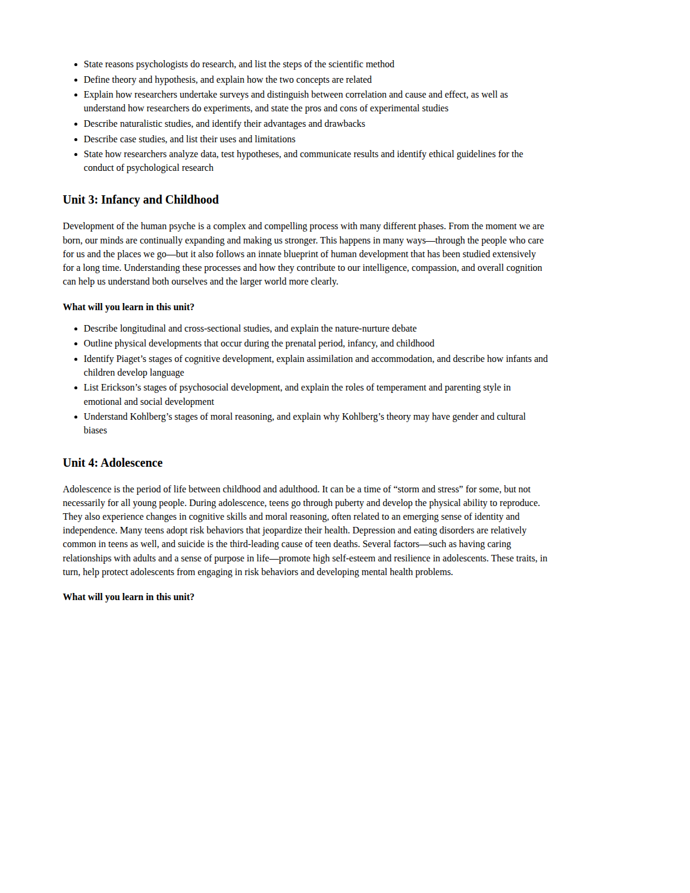State reasons psychologists do research, and list the steps of the scientific method
Define theory and hypothesis, and explain how the two concepts are related
Explain how researchers undertake surveys and distinguish between correlation and cause and effect, as well as understand how researchers do experiments, and state the pros and cons of experimental studies
Describe naturalistic studies, and identify their advantages and drawbacks
Describe case studies, and list their uses and limitations
State how researchers analyze data, test hypotheses, and communicate results and identify ethical guidelines for the conduct of psychological research
Unit 3: Infancy and Childhood
Development of the human psyche is a complex and compelling process with many different phases. From the moment we are born, our minds are continually expanding and making us stronger. This happens in many ways—through the people who care for us and the places we go—but it also follows an innate blueprint of human development that has been studied extensively for a long time. Understanding these processes and how they contribute to our intelligence, compassion, and overall cognition can help us understand both ourselves and the larger world more clearly.
What will you learn in this unit?
Describe longitudinal and cross-sectional studies, and explain the nature-nurture debate
Outline physical developments that occur during the prenatal period, infancy, and childhood
Identify Piaget’s stages of cognitive development, explain assimilation and accommodation, and describe how infants and children develop language
List Erickson’s stages of psychosocial development, and explain the roles of temperament and parenting style in emotional and social development
Understand Kohlberg’s stages of moral reasoning, and explain why Kohlberg’s theory may have gender and cultural biases
Unit 4: Adolescence
Adolescence is the period of life between childhood and adulthood. It can be a time of “storm and stress” for some, but not necessarily for all young people. During adolescence, teens go through puberty and develop the physical ability to reproduce. They also experience changes in cognitive skills and moral reasoning, often related to an emerging sense of identity and independence. Many teens adopt risk behaviors that jeopardize their health. Depression and eating disorders are relatively common in teens as well, and suicide is the third-leading cause of teen deaths. Several factors—such as having caring relationships with adults and a sense of purpose in life—promote high self-esteem and resilience in adolescents. These traits, in turn, help protect adolescents from engaging in risk behaviors and developing mental health problems.
What will you learn in this unit?